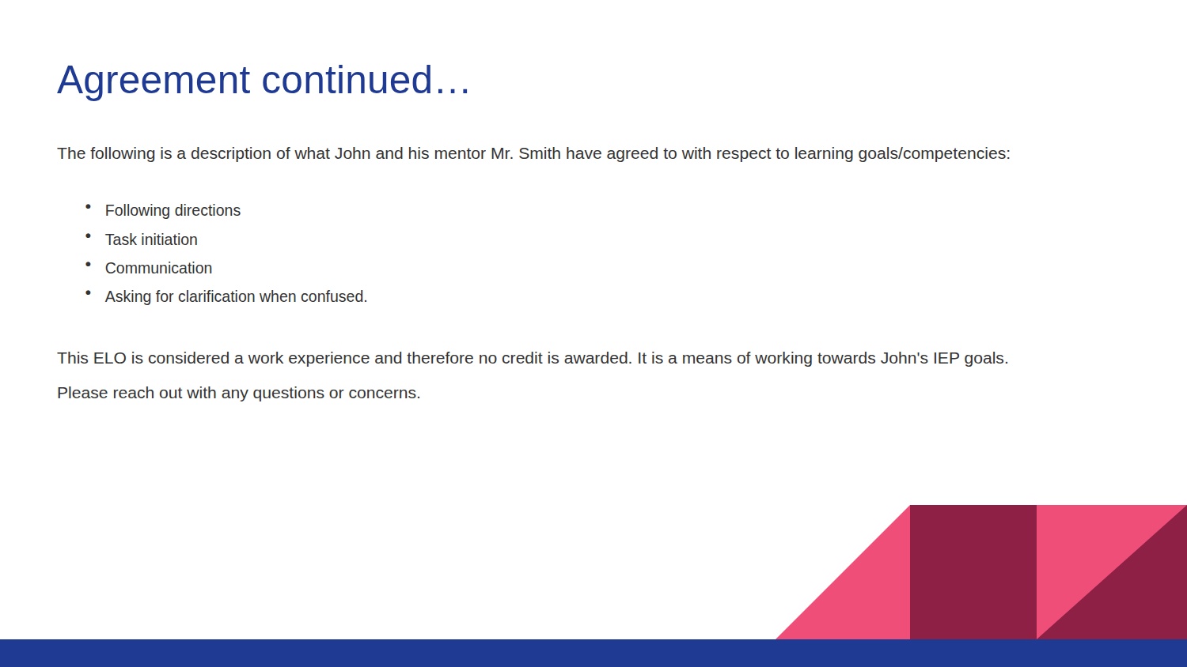Agreement continued…
The following is a description of what John and his mentor Mr. Smith have agreed to with respect to learning goals/competencies:
Following directions
Task initiation
Communication
Asking for clarification when confused.
This ELO is considered a work experience and therefore no credit is awarded. It is a means of working towards John's IEP goals. Please reach out with any questions or concerns.